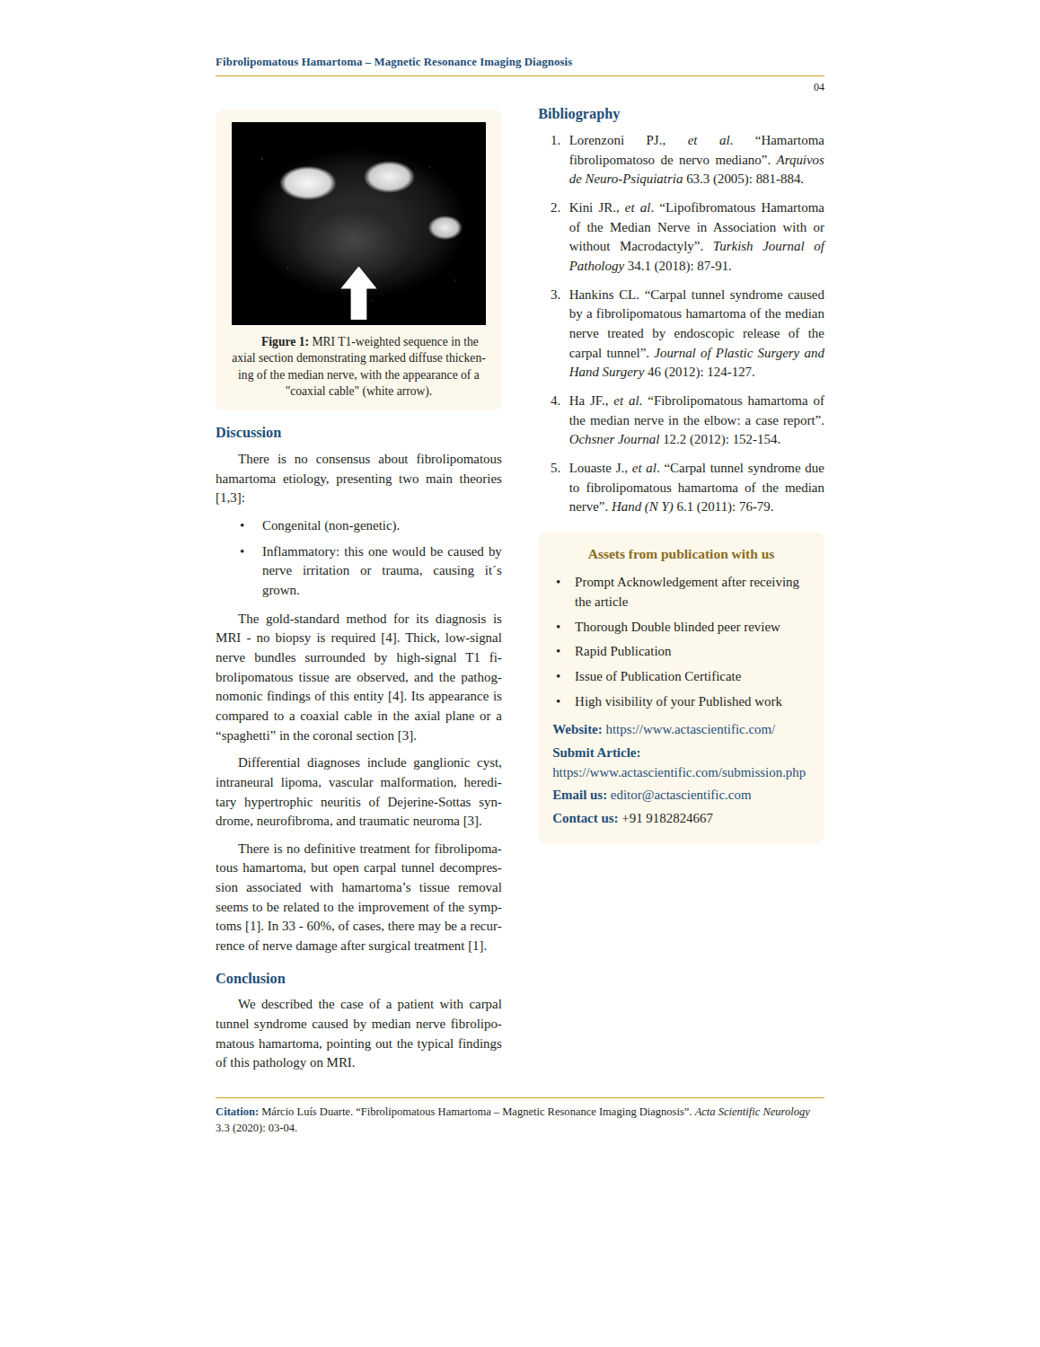Fibrolipomatous Hamartoma – Magnetic Resonance Imaging Diagnosis
04
Figure 1: MRI T1-weighted sequence in the axial section demonstrating marked diffuse thickening of the median nerve, with the appearance of a "coaxial cable" (white arrow).
Discussion
There is no consensus about fibrolipomatous hamartoma etiology, presenting two main theories [1,3]:
Congenital (non-genetic).
Inflammatory: this one would be caused by nerve irritation or trauma, causing it´s grown.
The gold-standard method for its diagnosis is MRI - no biopsy is required [4]. Thick, low-signal nerve bundles surrounded by high-signal T1 fibrolipomatous tissue are observed, and the pathognomonic findings of this entity [4]. Its appearance is compared to a coaxial cable in the axial plane or a “spaghetti” in the coronal section [3].
Differential diagnoses include ganglionic cyst, intraneural lipoma, vascular malformation, hereditary hypertrophic neuritis of Dejerine-Sottas syndrome, neurofibroma, and traumatic neuroma [3].
There is no definitive treatment for fibrolipomatous hamartoma, but open carpal tunnel decompression associated with hamartoma’s tissue removal seems to be related to the improvement of the symptoms [1]. In 33 - 60%, of cases, there may be a recurrence of nerve damage after surgical treatment [1].
Conclusion
We described the case of a patient with carpal tunnel syndrome caused by median nerve fibrolipomatous hamartoma, pointing out the typical findings of this pathology on MRI.
Bibliography
Lorenzoni PJ., et al. “Hamartoma fibrolipomatoso de nervo mediano”. Arquivos de Neuro-Psiquiatria 63.3 (2005): 881-884.
Kini JR., et al. “Lipofibromatous Hamartoma of the Median Nerve in Association with or without Macrodactyly”. Turkish Journal of Pathology 34.1 (2018): 87-91.
Hankins CL. “Carpal tunnel syndrome caused by a fibrolipomatous hamartoma of the median nerve treated by endoscopic release of the carpal tunnel”. Journal of Plastic Surgery and Hand Surgery 46 (2012): 124-127.
Ha JF., et al. “Fibrolipomatous hamartoma of the median nerve in the elbow: a case report”. Ochsner Journal 12.2 (2012): 152-154.
Louaste J., et al. “Carpal tunnel syndrome due to fibrolipomatous hamartoma of the median nerve”. Hand (N Y) 6.1 (2011): 76-79.
Assets from publication with us
Prompt Acknowledgement after receiving the article
Thorough Double blinded peer review
Rapid Publication
Issue of Publication Certificate
High visibility of your Published work
Website: https://www.actascientific.com/
Submit Article: https://www.actascientific.com/submission.php
Email us: editor@actascientific.com
Contact us: +91 9182824667
Citation: Márcio Luís Duarte. “Fibrolipomatous Hamartoma – Magnetic Resonance Imaging Diagnosis”. Acta Scientific Neurology 3.3 (2020): 03-04.